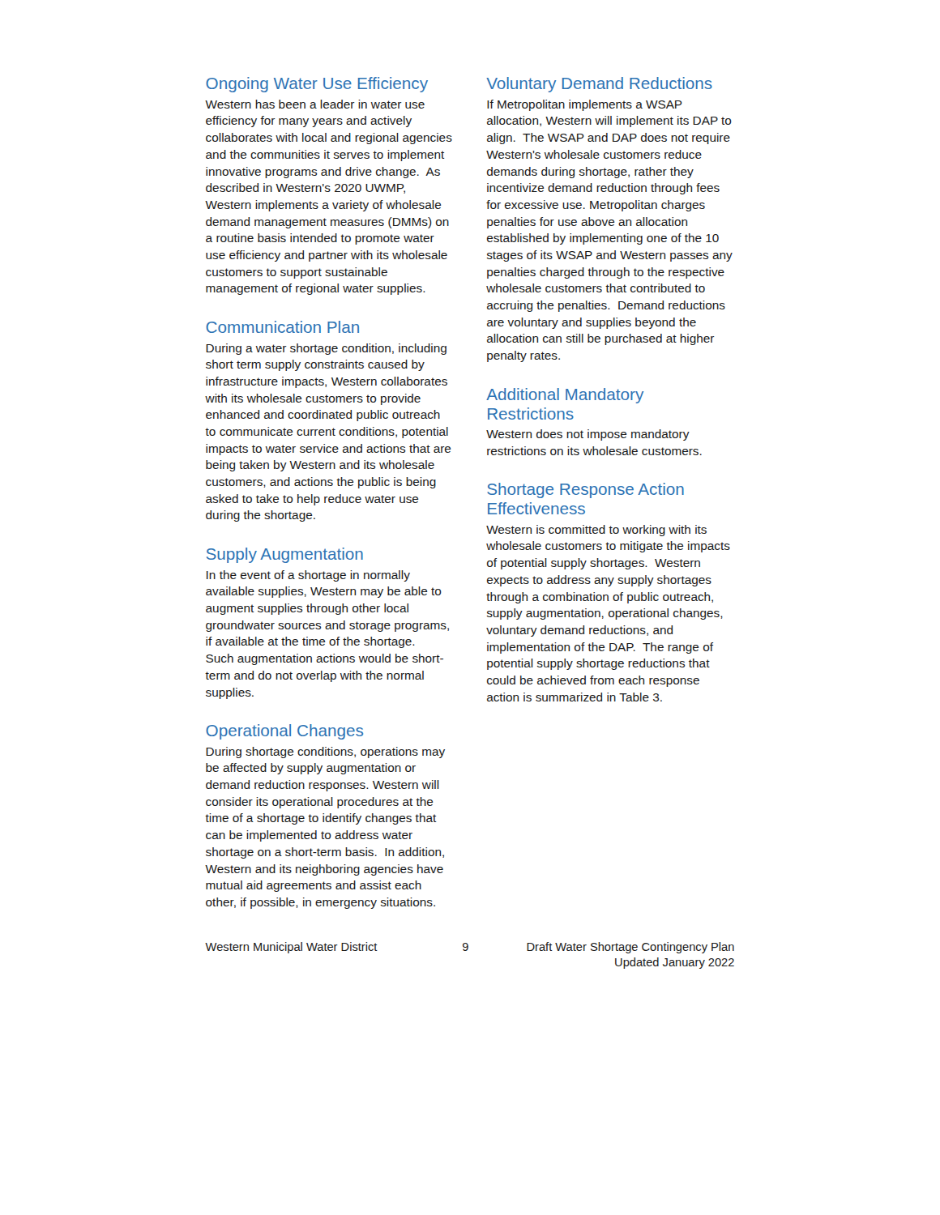Ongoing Water Use Efficiency
Western has been a leader in water use efficiency for many years and actively collaborates with local and regional agencies and the communities it serves to implement innovative programs and drive change. As described in Western's 2020 UWMP, Western implements a variety of wholesale demand management measures (DMMs) on a routine basis intended to promote water use efficiency and partner with its wholesale customers to support sustainable management of regional water supplies.
Communication Plan
During a water shortage condition, including short term supply constraints caused by infrastructure impacts, Western collaborates with its wholesale customers to provide enhanced and coordinated public outreach to communicate current conditions, potential impacts to water service and actions that are being taken by Western and its wholesale customers, and actions the public is being asked to take to help reduce water use during the shortage.
Supply Augmentation
In the event of a shortage in normally available supplies, Western may be able to augment supplies through other local groundwater sources and storage programs, if available at the time of the shortage. Such augmentation actions would be short-term and do not overlap with the normal supplies.
Operational Changes
During shortage conditions, operations may be affected by supply augmentation or demand reduction responses. Western will consider its operational procedures at the time of a shortage to identify changes that can be implemented to address water shortage on a short-term basis. In addition, Western and its neighboring agencies have mutual aid agreements and assist each other, if possible, in emergency situations.
Voluntary Demand Reductions
If Metropolitan implements a WSAP allocation, Western will implement its DAP to align. The WSAP and DAP does not require Western's wholesale customers reduce demands during shortage, rather they incentivize demand reduction through fees for excessive use. Metropolitan charges penalties for use above an allocation established by implementing one of the 10 stages of its WSAP and Western passes any penalties charged through to the respective wholesale customers that contributed to accruing the penalties. Demand reductions are voluntary and supplies beyond the allocation can still be purchased at higher penalty rates.
Additional Mandatory Restrictions
Western does not impose mandatory restrictions on its wholesale customers.
Shortage Response Action Effectiveness
Western is committed to working with its wholesale customers to mitigate the impacts of potential supply shortages. Western expects to address any supply shortages through a combination of public outreach, supply augmentation, operational changes, voluntary demand reductions, and implementation of the DAP. The range of potential supply shortage reductions that could be achieved from each response action is summarized in Table 3.
Western Municipal Water District
9
Draft Water Shortage Contingency Plan
Updated January 2022